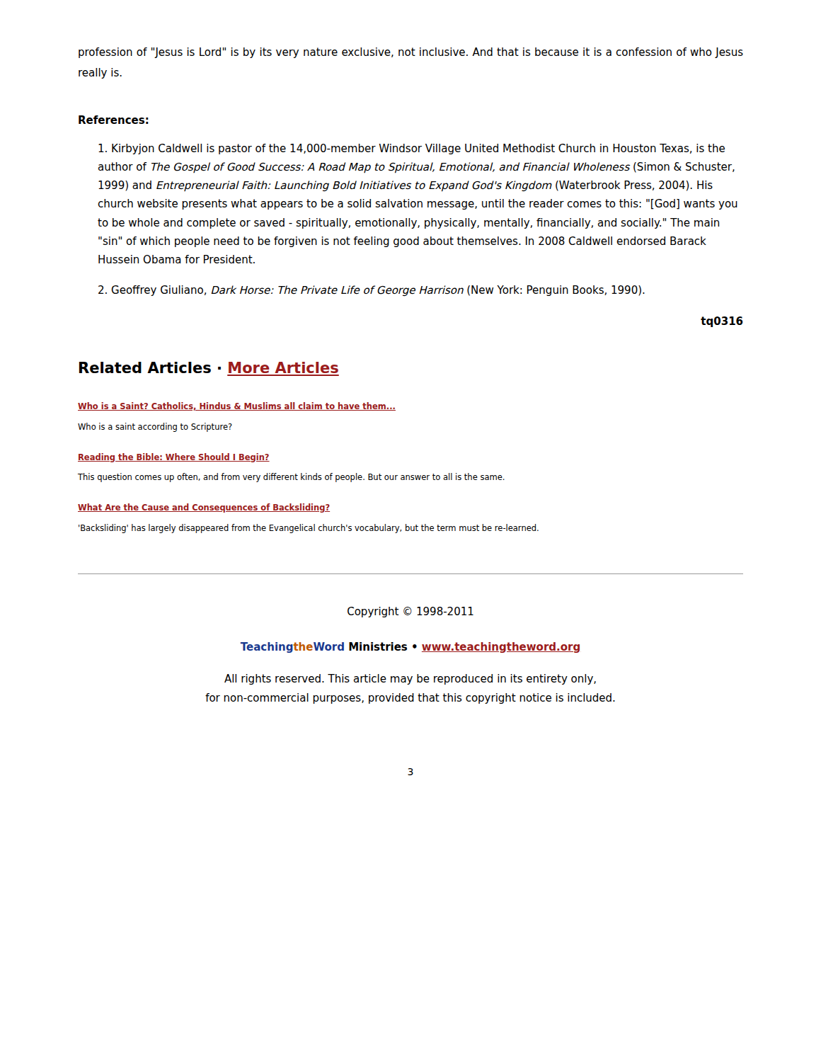profession of "Jesus is Lord" is by its very nature exclusive, not inclusive. And that is because it is a confession of who Jesus really is.
References:
1. Kirbyjon Caldwell is pastor of the 14,000-member Windsor Village United Methodist Church in Houston Texas, is the author of The Gospel of Good Success: A Road Map to Spiritual, Emotional, and Financial Wholeness (Simon & Schuster, 1999) and Entrepreneurial Faith: Launching Bold Initiatives to Expand God's Kingdom (Waterbrook Press, 2004). His church website presents what appears to be a solid salvation message, until the reader comes to this: "[God] wants you to be whole and complete or saved - spiritually, emotionally, physically, mentally, financially, and socially." The main "sin" of which people need to be forgiven is not feeling good about themselves. In 2008 Caldwell endorsed Barack Hussein Obama for President.
2. Geoffrey Giuliano, Dark Horse: The Private Life of George Harrison (New York: Penguin Books, 1990).
tq0316
Related Articles · More Articles
Who is a Saint? Catholics, Hindus & Muslims all claim to have them... Who is a saint according to Scripture?
Reading the Bible: Where Should I Begin? This question comes up often, and from very different kinds of people. But our answer to all is the same.
What Are the Cause and Consequences of Backsliding? 'Backsliding' has largely disappeared from the Evangelical church's vocabulary, but the term must be re-learned.
Copyright © 1998-2011
Teaching the Word Ministries • www.teachingtheword.org
All rights reserved. This article may be reproduced in its entirety only,
for non-commercial purposes, provided that this copyright notice is included.
3